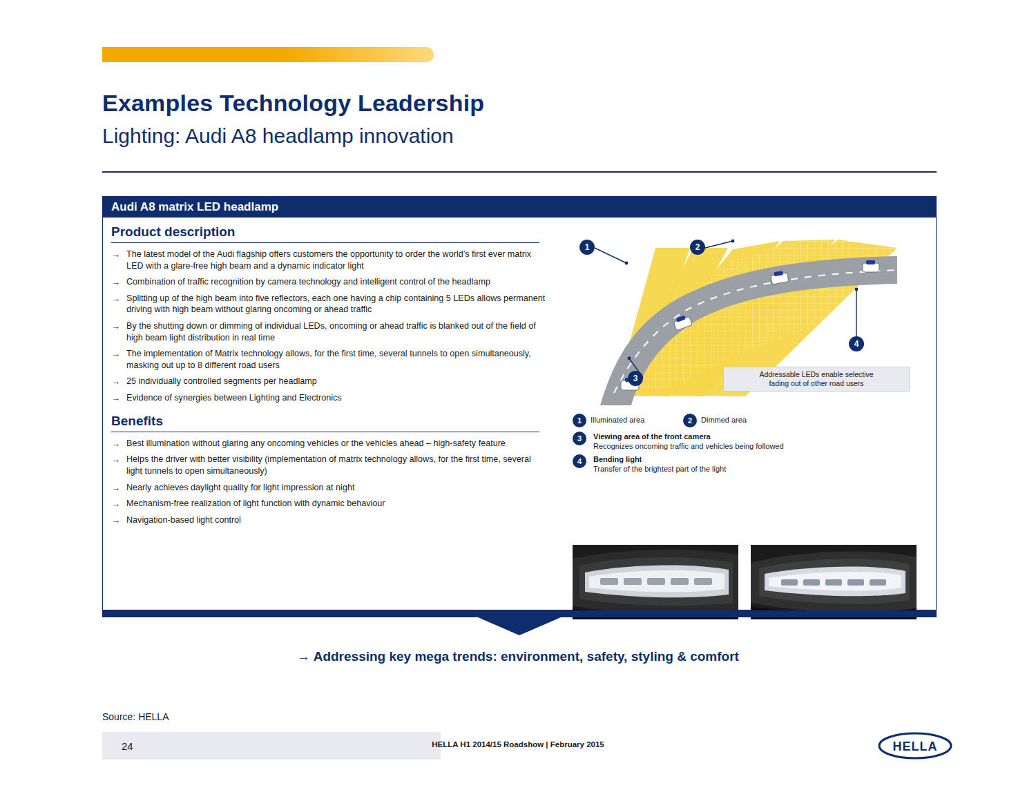Examples Technology Leadership
Lighting: Audi A8 headlamp innovation
Audi A8 matrix LED headlamp
Product description
The latest model of the Audi flagship offers customers the opportunity to order the world’s first ever matrix LED with a glare-free high beam and a dynamic indicator light
Combination of traffic recognition by camera technology and intelligent control of the headlamp
Splitting up of the high beam into five reflectors, each one having a chip containing 5 LEDs allows permanent driving with high beam without glaring oncoming or ahead traffic
By the shutting down or dimming of individual LEDs, oncoming or ahead traffic is blanked out of the field of high beam light distribution in real time
The implementation of Matrix technology allows, for the first time, several tunnels to open simultaneously, masking out up to 8 different road users
25 individually controlled segments per headlamp
Evidence of synergies between Lighting and Electronics
Benefits
Best illumination without glaring any oncoming vehicles or the vehicles ahead – high-safety feature
Helps the driver with better visibility (implementation of matrix technology allows, for the first time, several light tunnels to open simultaneously)
Nearly achieves daylight quality for light impression at night
Mechanism-free realization of light function with dynamic behaviour
Navigation-based light control
1
2
3
4
Addressable LEDs enable selective
fading out of other road users
1
Illuminated area
2
Dimmed area
3
Viewing area of the front camera
Recognizes oncoming traffic and vehicles being followed
4
Bending light
Transfer of the brightest part of the light
→ Addressing key mega trends: environment, safety, styling & comfort
Source: HELLA
24
HELLA H1 2014/15 Roadshow | February 2015
HELLA